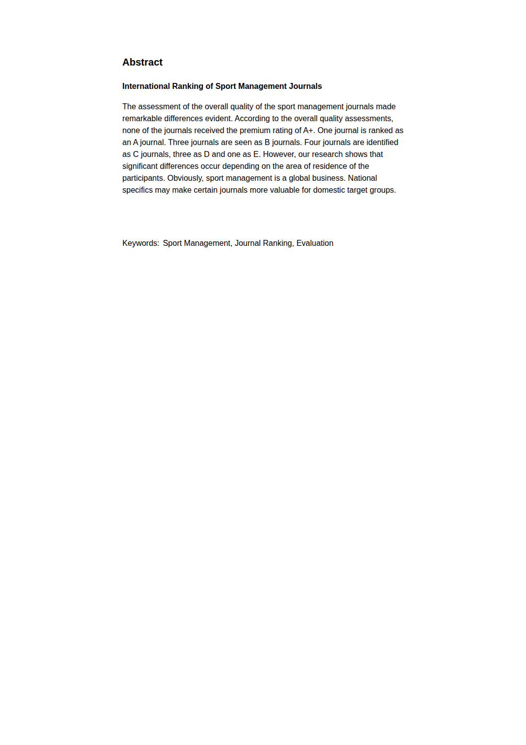Abstract
International Ranking of Sport Management Journals
The assessment of the overall quality of the sport management journals made remarkable differences evident. According to the overall quality assessments, none of the journals received the premium rating of A+. One journal is ranked as an A journal. Three journals are seen as B journals. Four journals are identified as C journals, three as D and one as E. However, our research shows that significant differences occur depending on the area of residence of the participants. Obviously, sport management is a global business. National specifics may make certain journals more valuable for domestic target groups.
Keywords: Sport Management, Journal Ranking, Evaluation